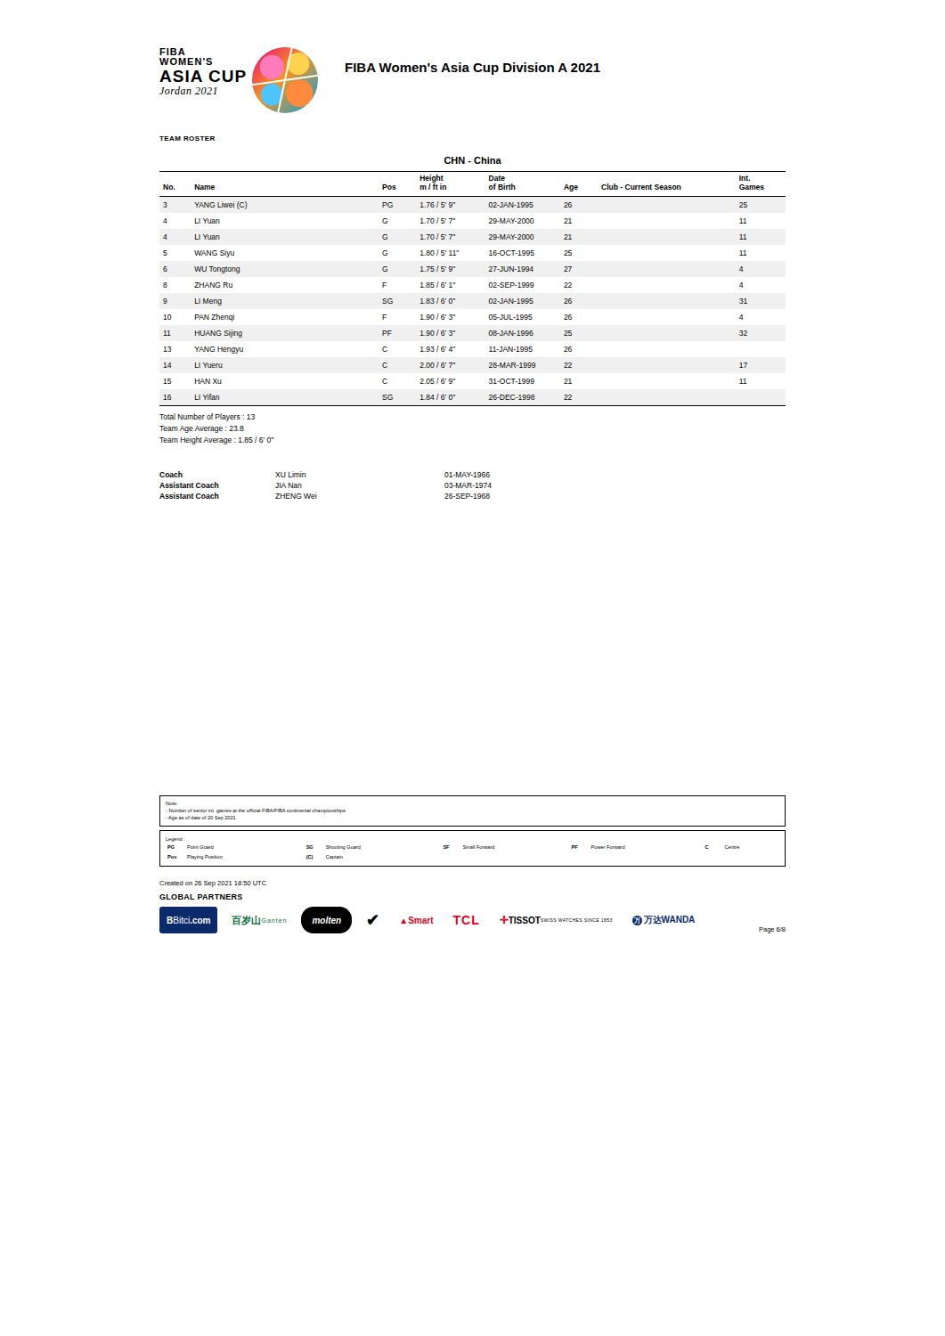FIBA
WOMEN'S
ASIA CUP
Jordan 2021
FIBA Women's Asia Cup Division A 2021
TEAM ROSTER
CHN - China
| No. | Name | Pos | Height m / ft in | Date of Birth | Age | Club - Current Season | Int. Games |
| --- | --- | --- | --- | --- | --- | --- | --- |
| 3 | YANG Liwei (C) | PG | 1.76 / 5' 9" | 02-JAN-1995 | 26 | | 25 |
| 4 | LI Yuan | G | 1.70 / 5' 7" | 29-MAY-2000 | 21 | | 11 |
| 4 | LI Yuan | G | 1.70 / 5' 7" | 29-MAY-2000 | 21 | | 11 |
| 5 | WANG Siyu | G | 1.80 / 5' 11" | 16-OCT-1995 | 25 | | 11 |
| 6 | WU Tongtong | G | 1.75 / 5' 9" | 27-JUN-1994 | 27 | | 4 |
| 8 | ZHANG Ru | F | 1.85 / 6' 1" | 02-SEP-1999 | 22 | | 4 |
| 9 | LI Meng | SG | 1.83 / 6' 0" | 02-JAN-1995 | 26 | | 31 |
| 10 | PAN Zhenqi | F | 1.90 / 6' 3" | 05-JUL-1995 | 26 | | 4 |
| 11 | HUANG Sijing | PF | 1.90 / 6' 3" | 08-JAN-1996 | 25 | | 32 |
| 13 | YANG Hengyu | C | 1.93 / 6' 4" | 11-JAN-1995 | 26 | | |
| 14 | LI Yueru | C | 2.00 / 6' 7" | 28-MAR-1999 | 22 | | 17 |
| 15 | HAN Xu | C | 2.05 / 6' 9" | 31-OCT-1999 | 21 | | 11 |
| 16 | LI Yifan | SG | 1.84 / 6' 0" | 26-DEC-1998 | 22 | | |
Total Number of Players : 13
Team Age Average : 23.8
Team Height Average : 1.85 / 6' 0"
| Coach | XU Limin | 01-MAY-1966 |
| Assistant Coach | JIA Nan | 03-MAR-1974 |
| Assistant Coach | ZHENG Wei | 26-SEP-1968 |
Note:
- Number of senior int. games at the official FIBA/FIBA continental championships
- Age as of date of 20 Sep 2021
Legend :
| PG | Point Guard | SG | Shooting Guard | SF | Small Forward | PF | Power Forward | C | Centre |
| Pos | Playing Position | (C) | Captain | | | | | | |
Created on 26 Sep 2021 18:50 UTC
GLOBAL PARTNERS
B Bitci.com
百岁山Ganten
molten
✔
▲Smart
TCL
✛TISSOTSWISS WATCHES SINCE 1853
万万达WANDA
Page 6/8